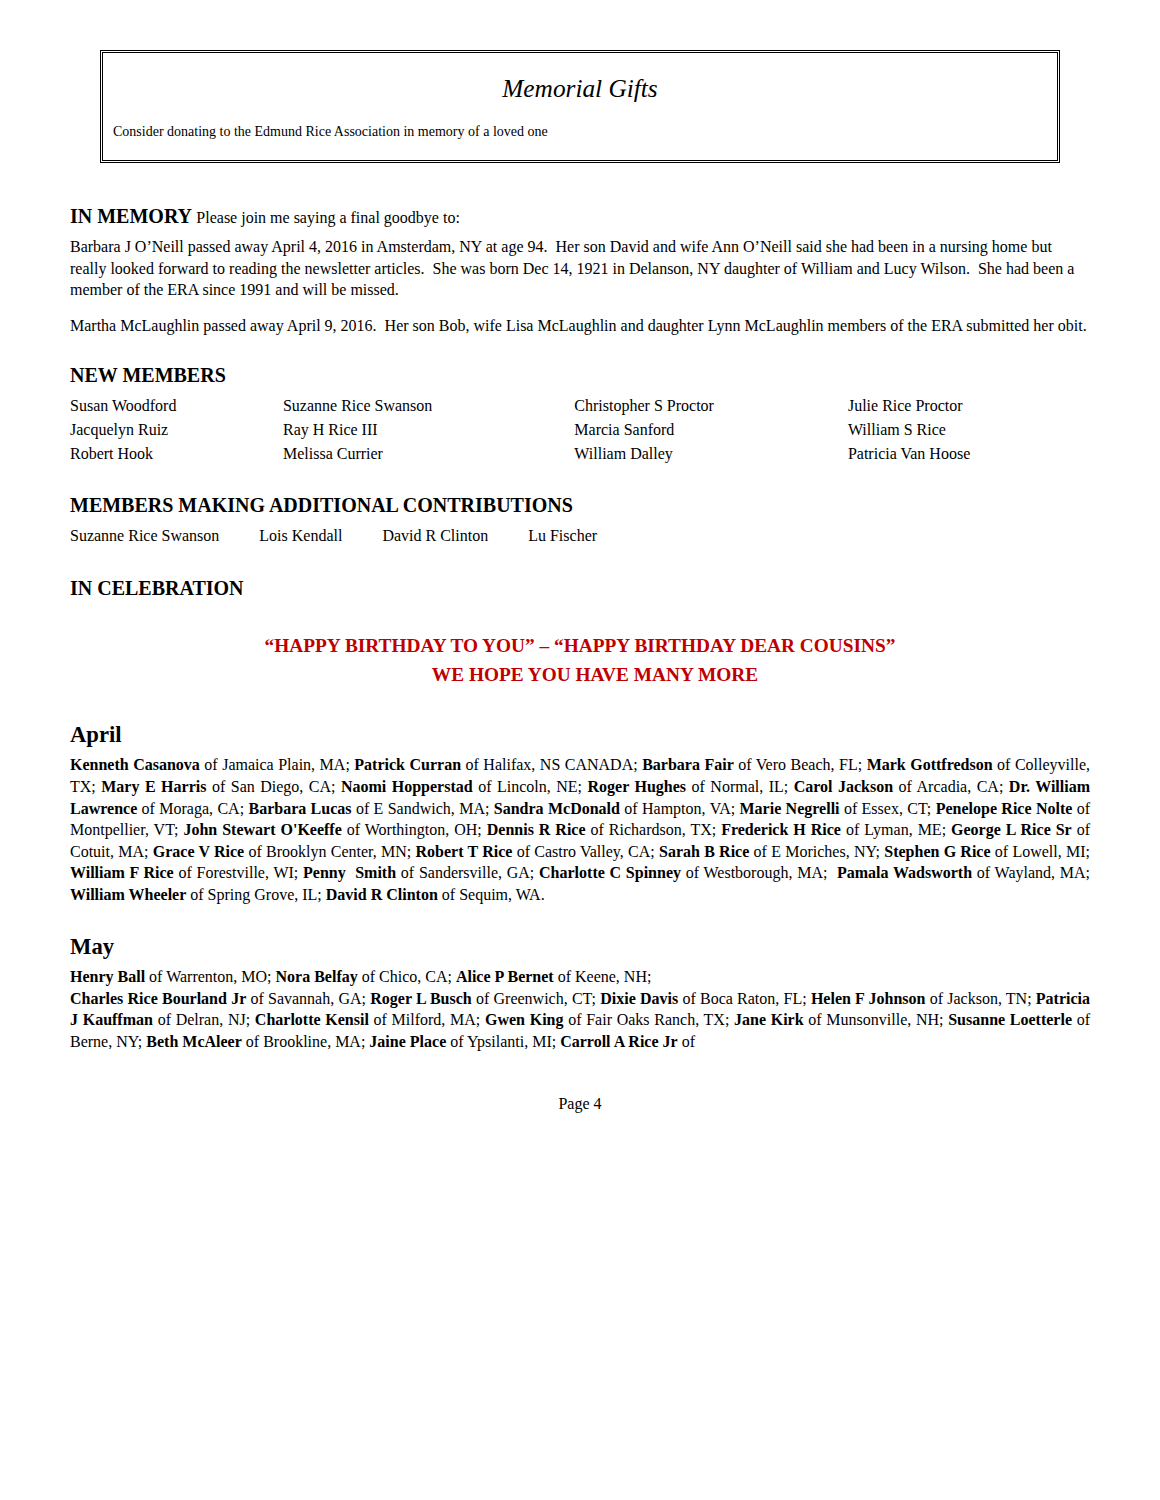Memorial Gifts
Consider donating to the Edmund Rice Association in memory of a loved one
IN MEMORY Please join me saying a final goodbye to:
Barbara J O’Neill passed away April 4, 2016 in Amsterdam, NY at age 94. Her son David and wife Ann O’Neill said she had been in a nursing home but really looked forward to reading the newsletter articles. She was born Dec 14, 1921 in Delanson, NY daughter of William and Lucy Wilson. She had been a member of the ERA since 1991 and will be missed.
Martha McLaughlin passed away April 9, 2016. Her son Bob, wife Lisa McLaughlin and daughter Lynn McLaughlin members of the ERA submitted her obit.
NEW MEMBERS
| Susan Woodford | Suzanne Rice Swanson | Christopher S Proctor | Julie Rice Proctor |
| Jacquelyn Ruiz | Ray H Rice III | Marcia Sanford | William S Rice |
| Robert Hook | Melissa Currier | William Dalley | Patricia Van Hoose |
MEMBERS MAKING ADDITIONAL CONTRIBUTIONS
| Suzanne Rice Swanson | Lois Kendall | David R Clinton | Lu Fischer |
IN CELEBRATION
“HAPPY BIRTHDAY TO YOU” – “HAPPY BIRTHDAY DEAR COUSINS” WE HOPE YOU HAVE MANY MORE
April
Kenneth Casanova of Jamaica Plain, MA; Patrick Curran of Halifax, NS CANADA; Barbara Fair of Vero Beach, FL; Mark Gottfredson of Colleyville, TX; Mary E Harris of San Diego, CA; Naomi Hopperstad of Lincoln, NE; Roger Hughes of Normal, IL; Carol Jackson of Arcadia, CA; Dr. William Lawrence of Moraga, CA; Barbara Lucas of E Sandwich, MA; Sandra McDonald of Hampton, VA; Marie Negrelli of Essex, CT; Penelope Rice Nolte of Montpellier, VT; John Stewart O'Keeffe of Worthington, OH; Dennis R Rice of Richardson, TX; Frederick H Rice of Lyman, ME; George L Rice Sr of Cotuit, MA; Grace V Rice of Brooklyn Center, MN; Robert T Rice of Castro Valley, CA; Sarah B Rice of E Moriches, NY; Stephen G Rice of Lowell, MI; William F Rice of Forestville, WI; Penny Smith of Sandersville, GA; Charlotte C Spinney of Westborough, MA; Pamala Wadsworth of Wayland, MA; William Wheeler of Spring Grove, IL; David R Clinton of Sequim, WA.
May
Henry Ball of Warrenton, MO; Nora Belfay of Chico, CA; Alice P Bernet of Keene, NH;
Charles Rice Bourland Jr of Savannah, GA; Roger L Busch of Greenwich, CT; Dixie Davis of Boca Raton, FL; Helen F Johnson of Jackson, TN; Patricia J Kauffman of Delran, NJ; Charlotte Kensil of Milford, MA; Gwen King of Fair Oaks Ranch, TX; Jane Kirk of Munsonville, NH; Susanne Loetterle of Berne, NY; Beth McAleer of Brookline, MA; Jaine Place of Ypsilanti, MI; Carroll A Rice Jr of
Page 4